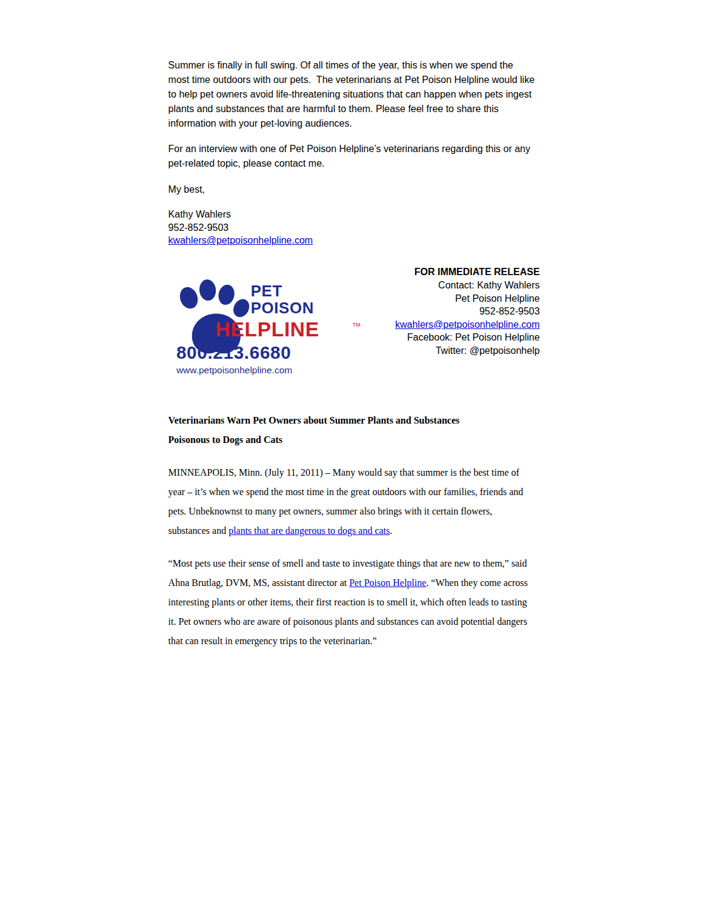Summer is finally in full swing. Of all times of the year, this is when we spend the most time outdoors with our pets. The veterinarians at Pet Poison Helpline would like to help pet owners avoid life-threatening situations that can happen when pets ingest plants and substances that are harmful to them. Please feel free to share this information with your pet-loving audiences.
For an interview with one of Pet Poison Helpline’s veterinarians regarding this or any pet-related topic, please contact me.
My best,
Kathy Wahlers
952-852-9503
kwahlers@petpoisonhelpline.com
Pet Poison Helpline — 800.213.6680 — www.petpoisonhelpline.com PET POISON HELPLINE TM 800.213.6680 www.petpoisonhelpline.com
FOR IMMEDIATE RELEASE
Contact: Kathy Wahlers
Pet Poison Helpline
952-852-9503
kwahlers@petpoisonhelpline.com
Facebook: Pet Poison Helpline
Twitter: @petpoisonhelp
Veterinarians Warn Pet Owners about Summer Plants and Substances
Poisonous to Dogs and Cats
MINNEAPOLIS, Minn. (July 11, 2011) – Many would say that summer is the best time of year – it’s when we spend the most time in the great outdoors with our families, friends and pets. Unbeknownst to many pet owners, summer also brings with it certain flowers, substances and plants that are dangerous to dogs and cats.
“Most pets use their sense of smell and taste to investigate things that are new to them,” said Ahna Brutlag, DVM, MS, assistant director at Pet Poison Helpline. “When they come across interesting plants or other items, their first reaction is to smell it, which often leads to tasting it. Pet owners who are aware of poisonous plants and substances can avoid potential dangers that can result in emergency trips to the veterinarian.”